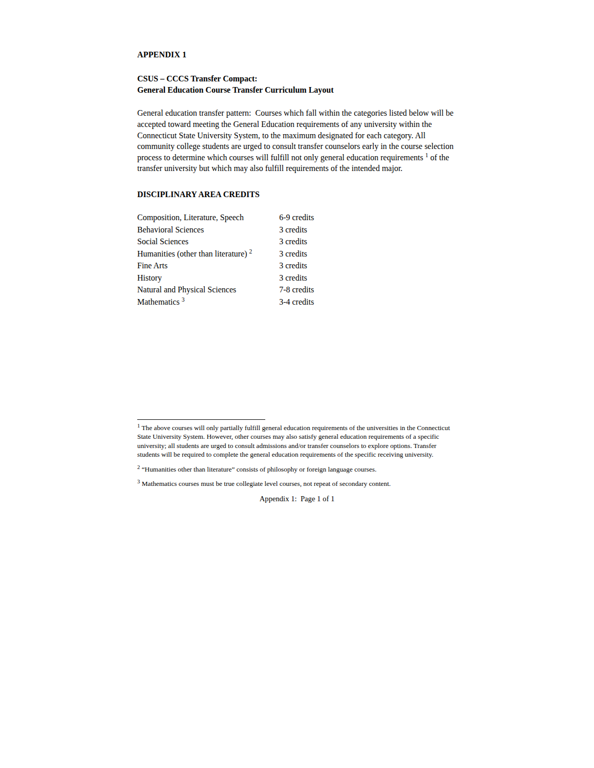APPENDIX 1
CSUS – CCCS Transfer Compact: General Education Course Transfer Curriculum Layout
General education transfer pattern: Courses which fall within the categories listed below will be accepted toward meeting the General Education requirements of any university within the Connecticut State University System, to the maximum designated for each category. All community college students are urged to consult transfer counselors early in the course selection process to determine which courses will fulfill not only general education requirements 1 of the transfer university but which may also fulfill requirements of the intended major.
DISCIPLINARY AREA CREDITS
| Composition, Literature, Speech | 6-9 credits |
| Behavioral Sciences | 3 credits |
| Social Sciences | 3 credits |
| Humanities (other than literature) 2 | 3 credits |
| Fine Arts | 3 credits |
| History | 3 credits |
| Natural and Physical Sciences | 7-8 credits |
| Mathematics 3 | 3-4 credits |
1 The above courses will only partially fulfill general education requirements of the universities in the Connecticut State University System. However, other courses may also satisfy general education requirements of a specific university; all students are urged to consult admissions and/or transfer counselors to explore options. Transfer students will be required to complete the general education requirements of the specific receiving university.
2 “Humanities other than literature” consists of philosophy or foreign language courses.
3 Mathematics courses must be true collegiate level courses, not repeat of secondary content.
Appendix 1: Page 1 of 1